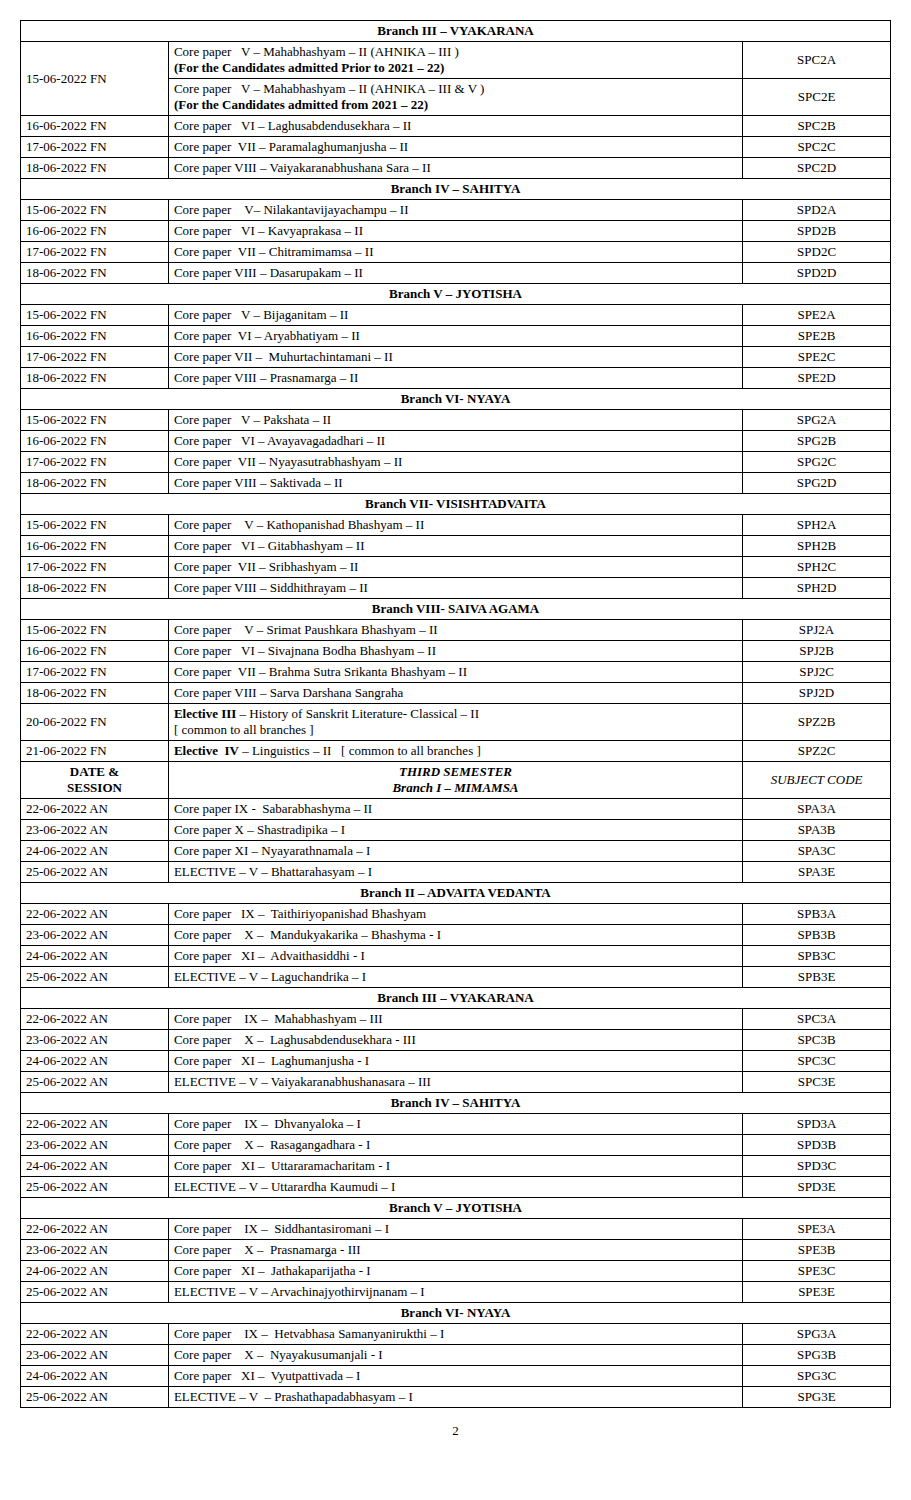| Branch III – VYAKARANA |
| 15-06-2022 FN | Core paper V – Mahabhashyam – II (AHNIKA – III ) (For the Candidates admitted Prior to 2021 – 22) | SPC2A |
| Core paper V – Mahabhashyam – II (AHNIKA – III & V ) (For the Candidates admitted from 2021 – 22) | SPC2E |
| 16-06-2022 FN | Core paper VI – Laghusabdendusekhara – II | SPC2B |
| 17-06-2022 FN | Core paper VII – Paramalaghumanjusha – II | SPC2C |
| 18-06-2022 FN | Core paper VIII – Vaiyakaranabhushana Sara – II | SPC2D |
| Branch IV – SAHITYA |
| 15-06-2022 FN | Core paper V– Nilakantavijayachampu – II | SPD2A |
| 16-06-2022 FN | Core paper VI – Kavyaprakasa – II | SPD2B |
| 17-06-2022 FN | Core paper VII – Chitramimamsa – II | SPD2C |
| 18-06-2022 FN | Core paper VIII – Dasarupakam – II | SPD2D |
| Branch V – JYOTISHA |
| 15-06-2022 FN | Core paper V – Bijaganitam – II | SPE2A |
| 16-06-2022 FN | Core paper VI – Aryabhatiyam – II | SPE2B |
| 17-06-2022 FN | Core paper VII – Muhurtachintamani – II | SPE2C |
| 18-06-2022 FN | Core paper VIII – Prasnamarga – II | SPE2D |
| Branch VI- NYAYA |
| 15-06-2022 FN | Core paper V – Pakshata – II | SPG2A |
| 16-06-2022 FN | Core paper VI – Avayavagadadhari – II | SPG2B |
| 17-06-2022 FN | Core paper VII – Nyayasutrabhashyam – II | SPG2C |
| 18-06-2022 FN | Core paper VIII – Saktivada – II | SPG2D |
| Branch VII- VISISHTADVAITA |
| 15-06-2022 FN | Core paper V – Kathopanishad Bhashyam – II | SPH2A |
| 16-06-2022 FN | Core paper VI – Gitabhashyam – II | SPH2B |
| 17-06-2022 FN | Core paper VII – Sribhashyam – II | SPH2C |
| 18-06-2022 FN | Core paper VIII – Siddhithrayam – II | SPH2D |
| Branch VIII- SAIVA AGAMA |
| 15-06-2022 FN | Core paper V – Srimat Paushkara Bhashyam – II | SPJ2A |
| 16-06-2022 FN | Core paper VI – Sivajnana Bodha Bhashyam – II | SPJ2B |
| 17-06-2022 FN | Core paper VII – Brahma Sutra Srikanta Bhashyam – II | SPJ2C |
| 18-06-2022 FN | Core paper VIII – Sarva Darshana Sangraha | SPJ2D |
| 20-06-2022 FN | Elective III – History of Sanskrit Literature- Classical – II [ common to all branches ] | SPZ2B |
| 21-06-2022 FN | Elective IV – Linguistics – II [ common to all branches ] | SPZ2C |
| DATE & SESSION | THIRD SEMESTER Branch I – MIMAMSA | SUBJECT CODE |
| 22-06-2022 AN | Core paper IX - Sabarabhashyma – II | SPA3A |
| 23-06-2022 AN | Core paper X – Shastradipika – I | SPA3B |
| 24-06-2022 AN | Core paper XI – Nyayarathnamala – I | SPA3C |
| 25-06-2022 AN | ELECTIVE – V – Bhattarahasyam – I | SPA3E |
| Branch II – ADVAITA VEDANTA |
| 22-06-2022 AN | Core paper IX – Taithiriyopanishad Bhashyam | SPB3A |
| 23-06-2022 AN | Core paper X – Mandukyakarika – Bhashyma - I | SPB3B |
| 24-06-2022 AN | Core paper XI – Advaithasiddhi - I | SPB3C |
| 25-06-2022 AN | ELECTIVE – V – Laguchandrika – I | SPB3E |
| Branch III – VYAKARANA |
| 22-06-2022 AN | Core paper IX – Mahabhashyam – III | SPC3A |
| 23-06-2022 AN | Core paper X – Laghusabdendusekhara - III | SPC3B |
| 24-06-2022 AN | Core paper XI – Laghumanjusha - I | SPC3C |
| 25-06-2022 AN | ELECTIVE – V – Vaiyakaranabhushanasara – III | SPC3E |
| Branch IV – SAHITYA |
| 22-06-2022 AN | Core paper IX – Dhvanyaloka – I | SPD3A |
| 23-06-2022 AN | Core paper X – Rasagangadhara - I | SPD3B |
| 24-06-2022 AN | Core paper XI – Uttararamacharitam - I | SPD3C |
| 25-06-2022 AN | ELECTIVE – V – Uttarardha Kaumudi – I | SPD3E |
| Branch V – JYOTISHA |
| 22-06-2022 AN | Core paper IX – Siddhantasiromani – I | SPE3A |
| 23-06-2022 AN | Core paper X – Prasnamarga - III | SPE3B |
| 24-06-2022 AN | Core paper XI – Jathakaparijatha - I | SPE3C |
| 25-06-2022 AN | ELECTIVE – V – Arvachinajyothirvijnanam – I | SPE3E |
| Branch VI- NYAYA |
| 22-06-2022 AN | Core paper IX – Hetvabhasa Samanyanirukthi – I | SPG3A |
| 23-06-2022 AN | Core paper X – Nyayakusumanjali - I | SPG3B |
| 24-06-2022 AN | Core paper XI – Vyutpattivada – I | SPG3C |
| 25-06-2022 AN | ELECTIVE – V – Prashathapadabhasyam – I | SPG3E |
2